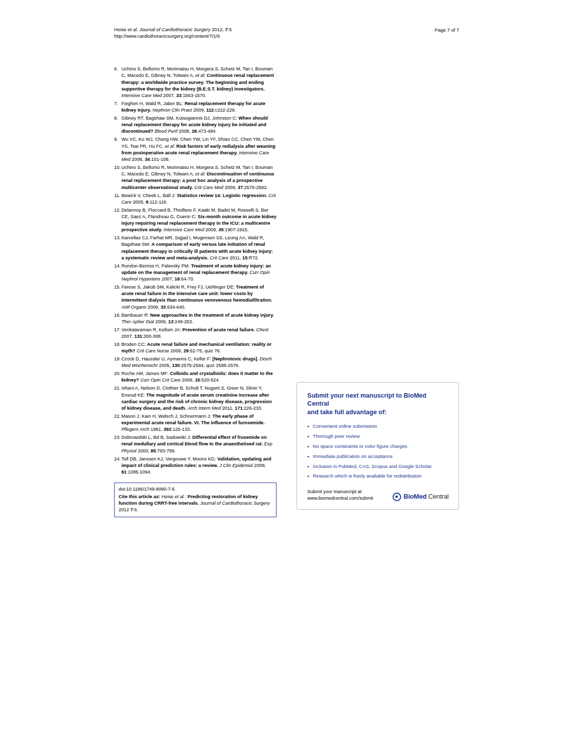Heise et al. Journal of Cardiothoracic Surgery 2012, 7:6
http://www.cardiothoracicsurgery.org/content/7/1/6
Page 7 of 7
6. Uchino S, Bellomo R, Morimatsu H, Morgera S, Schetz M, Tan I, Bouman C, Macedo E, Gibney N, Tolwani A, et al: Continuous renal replacement therapy: a worldwide practice survey. The beginning and ending supportive therapy for the kidney (B.E.S.T. kidney) investigators. Intensive Care Med 2007, 33:1563-1570.
7. Fieghen H, Wald R, Jaber BL: Renal replacement therapy for acute kidney injury. Nephron Clin Pract 2009, 112:c222-229.
8. Gibney RT, Bagshaw SM, Kutsogiannis DJ, Johnston C: When should renal replacement therapy for acute kidney injury be initiated and discontinued? Blood Purif 2008, 26:473-484.
9. Wu VC, Ko WJ, Chang HW, Chen YW, Lin YF, Shiao CC, Chen YM, Chen YS, Tsai PR, Hu FC, et al: Risk factors of early redialysis after weaning from postoperative acute renal replacement therapy. Intensive Care Med 2008, 34:101-108.
10. Uchino S, Bellomo R, Morimatsu H, Morgera S, Schetz M, Tan I, Bouman C, Macedo E, Gibney N, Tolwani A, et al: Discontinuation of continuous renal replacement therapy: a post hoc analysis of a prospective multicenter observational study. Crit Care Med 2009, 37:2576-2582.
11. Bewick V, Cheek L, Ball J: Statistics review 14: Logistic regression. Crit Care 2005, 9:112-118.
12. Delannoy B, Floccard B, Thiolliere F, Kaaki M, Badet M, Rosselli S, Ber CE, Saez A, Flandreau G, Guerin C: Six-month outcome in acute kidney injury requiring renal replacement therapy in the ICU: a multicentre prospective study. Intensive Care Med 2009, 35:1907-1915.
13. Karvellas CJ, Farhat MR, Sajjad I, Mogensen SS, Leung AA, Wald R, Bagshaw SM: A comparison of early versus late initiation of renal replacement therapy in critically ill patients with acute kidney injury: a systematic review and meta-analysis. Crit Care 2011, 15:R72.
14. Rondon-Berrios H, Palevsky PM: Treatment of acute kidney injury: an update on the management of renal replacement therapy. Curr Opin Nephrol Hypertens 2007, 16:64-70.
15. Farese S, Jakob SM, Kalicki R, Frey FJ, Uehlinger DE: Treatment of acute renal failure in the intensive care unit: lower costs by intermittent dialysis than continuous venovenous hemodiafiltration. Artif Organs 2009, 33:634-640.
16. Bambauer R: New approaches in the treatment of acute kidney injury. Ther Apher Dial 2009, 13:248-253.
17. Venkataraman R, Kellum JA: Prevention of acute renal failure. Chest 2007, 131:300-308.
18. Broden CC: Acute renal failure and mechanical ventilation: reality or myth? Crit Care Nurse 2009, 29:62-75, quiz 76.
19. Czock D, Haussler U, Aymanns C, Keller F: [Nephrotoxic drugs]. Dtsch Med Wochenschr 2005, 130:2579-2584, quiz 2585-2576.
20. Roche AM, James MF: Colloids and crystalloids: does it matter to the kidney? Curr Opin Crit Care 2009, 15:520-524.
21. Ishani A, Nelson D, Clothier B, Schult T, Nugent S, Greer N, Slinin Y, Ensrud KE: The magnitude of acute serum creatinine increase after cardiac surgery and the risk of chronic kidney disease, progression of kidney disease, and death. Arch Intern Med 2011, 171:226-233.
22. Mason J, Kain H, Welsch J, Schnermann J: The early phase of experimental acute renal failure. VI. The influence of furosemide. Pflugers Arch 1981, 392:125-133.
23. Dobrowolski L, Bd B, Sadowski J: Differential effect of frusemide on renal medullary and cortical blood flow in the anaesthetised rat. Exp Physiol 2000, 85:783-789.
24. Toll DB, Janssen KJ, Vergouwe Y, Moons KG: Validation, updating and impact of clinical prediction rules: a review. J Clin Epidemiol 2008, 61:1085-1094.
doi:10.1186/1749-8090-7-6
Cite this article as: Heise et al.: Predicting restoration of kidney function during CRRT-free intervals. Journal of Cardiothoracic Surgery 2012 7:6.
Submit your next manuscript to BioMed Central
and take full advantage of:
Convenient online submission
Thorough peer review
No space constraints or color figure charges
Immediate publication on acceptance
Inclusion in PubMed, CAS, Scopus and Google Scholar
Research which is freely available for redistribution
Submit your manuscript at
www.biomedcentral.com/submit
Bio Med Central